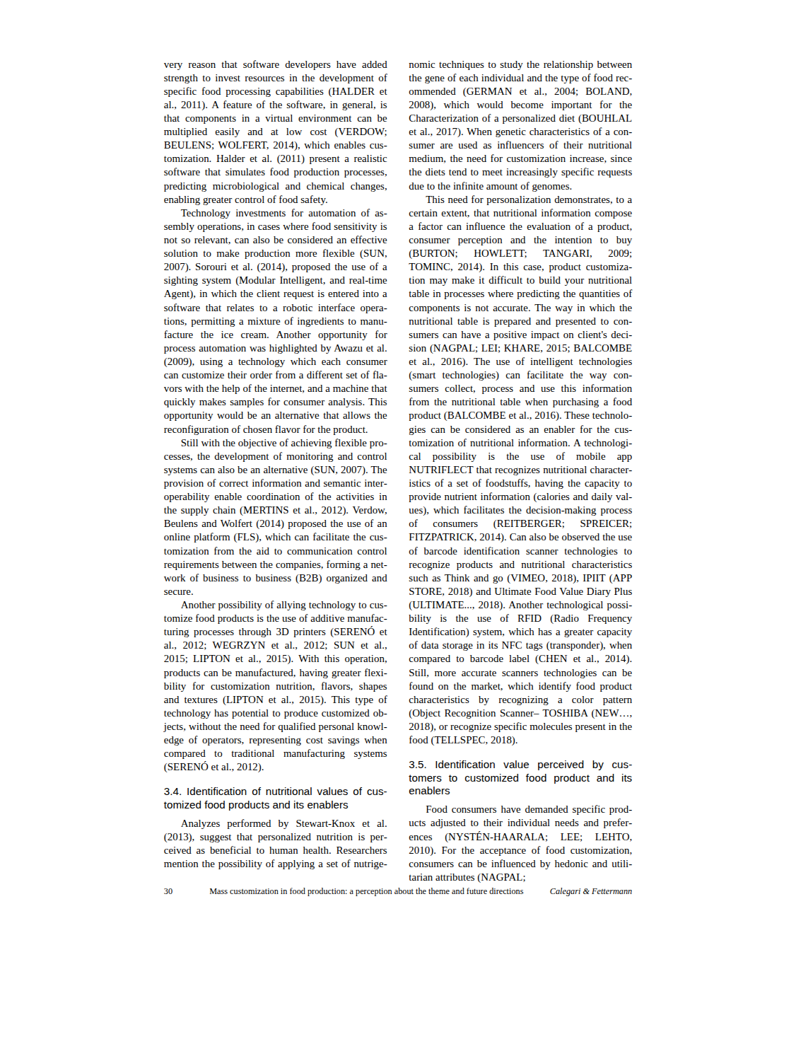very reason that software developers have added strength to invest resources in the development of specific food processing capabilities (HALDER et al., 2011). A feature of the software, in general, is that components in a virtual environment can be multiplied easily and at low cost (VERDOW; BEULENS; WOLFERT, 2014), which enables customization. Halder et al. (2011) present a realistic software that simulates food production processes, predicting microbiological and chemical changes, enabling greater control of food safety.
Technology investments for automation of assembly operations, in cases where food sensitivity is not so relevant, can also be considered an effective solution to make production more flexible (SUN, 2007). Sorouri et al. (2014), proposed the use of a sighting system (Modular Intelligent, and real-time Agent), in which the client request is entered into a software that relates to a robotic interface operations, permitting a mixture of ingredients to manufacture the ice cream. Another opportunity for process automation was highlighted by Awazu et al. (2009), using a technology which each consumer can customize their order from a different set of flavors with the help of the internet, and a machine that quickly makes samples for consumer analysis. This opportunity would be an alternative that allows the reconfiguration of chosen flavor for the product.
Still with the objective of achieving flexible processes, the development of monitoring and control systems can also be an alternative (SUN, 2007). The provision of correct information and semantic interoperability enable coordination of the activities in the supply chain (MERTINS et al., 2012). Verdow, Beulens and Wolfert (2014) proposed the use of an online platform (FLS), which can facilitate the customization from the aid to communication control requirements between the companies, forming a network of business to business (B2B) organized and secure.
Another possibility of allying technology to customize food products is the use of additive manufacturing processes through 3D printers (SERENÓ et al., 2012; WEGRZYN et al., 2012; SUN et al., 2015; LIPTON et al., 2015). With this operation, products can be manufactured, having greater flexibility for customization nutrition, flavors, shapes and textures (LIPTON et al., 2015). This type of technology has potential to produce customized objects, without the need for qualified personal knowledge of operators, representing cost savings when compared to traditional manufacturing systems (SERENÓ et al., 2012).
3.4. Identification of nutritional values of customized food products and its enablers
Analyzes performed by Stewart-Knox et al. (2013), suggest that personalized nutrition is perceived as beneficial to human health. Researchers mention the possibility of applying a set of nutrigenomic techniques to study the relationship between the gene of each individual and the type of food recommended (GERMAN et al., 2004; BOLAND, 2008), which would become important for the Characterization of a personalized diet (BOUHLAL et al., 2017). When genetic characteristics of a consumer are used as influencers of their nutritional medium, the need for customization increase, since the diets tend to meet increasingly specific requests due to the infinite amount of genomes.
This need for personalization demonstrates, to a certain extent, that nutritional information compose a factor can influence the evaluation of a product, consumer perception and the intention to buy (BURTON; HOWLETT; TANGARI, 2009; TOMINC, 2014). In this case, product customization may make it difficult to build your nutritional table in processes where predicting the quantities of components is not accurate. The way in which the nutritional table is prepared and presented to consumers can have a positive impact on client's decision (NAGPAL; LEI; KHARE, 2015; BALCOMBE et al., 2016). The use of intelligent technologies (smart technologies) can facilitate the way consumers collect, process and use this information from the nutritional table when purchasing a food product (BALCOMBE et al., 2016). These technologies can be considered as an enabler for the customization of nutritional information. A technological possibility is the use of mobile app NUTRIFLECT that recognizes nutritional characteristics of a set of foodstuffs, having the capacity to provide nutrient information (calories and daily values), which facilitates the decision-making process of consumers (REITBERGER; SPREICER; FITZPATRICK, 2014). Can also be observed the use of barcode identification scanner technologies to recognize products and nutritional characteristics such as Think and go (VIMEO, 2018), IPIIT (APP STORE, 2018) and Ultimate Food Value Diary Plus (ULTIMATE..., 2018). Another technological possibility is the use of RFID (Radio Frequency Identification) system, which has a greater capacity of data storage in its NFC tags (transponder), when compared to barcode label (CHEN et al., 2014). Still, more accurate scanners technologies can be found on the market, which identify food product characteristics by recognizing a color pattern (Object Recognition Scanner– TOSHIBA (NEW…, 2018), or recognize specific molecules present in the food (TELLSPEC, 2018).
3.5. Identification value perceived by customers to customized food product and its enablers
Food consumers have demanded specific products adjusted to their individual needs and preferences (NYSTÉN-HAARALA; LEE; LEHTO, 2010). For the acceptance of food customization, consumers can be influenced by hedonic and utilitarian attributes (NAGPAL;
30
Mass customization in food production: a perception about the theme and future directions
Calegari & Fettermann